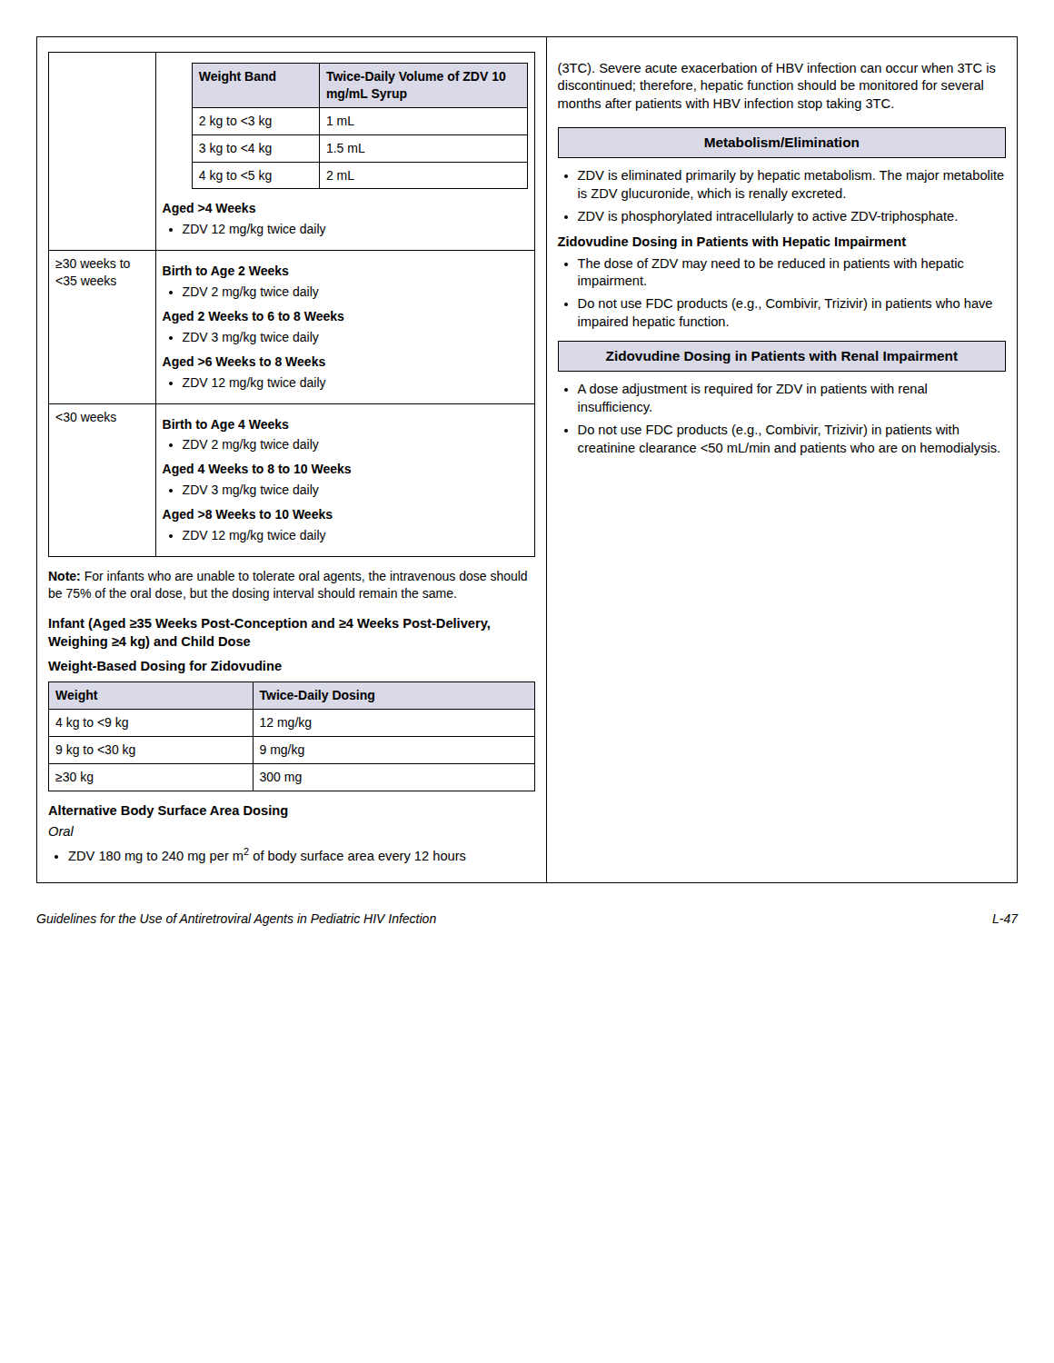| | / Weight Band / Twice-Daily Volume of ZDV 10 mg/mL Syrup / / --- / --- / / 2 kg to <3 kg / 1 mL / / 3 kg to <4 kg / 1.5 mL / / 4 kg to <5 kg / 2 mL / Aged >4 Weeks ZDV 12 mg/kg twice daily |
| ≥30 weeks to <35 weeks | Birth to Age 2 Weeks ZDV 2 mg/kg twice daily Aged 2 Weeks to 6 to 8 Weeks ZDV 3 mg/kg twice daily Aged >6 Weeks to 8 Weeks ZDV 12 mg/kg twice daily |
| <30 weeks | Birth to Age 4 Weeks ZDV 2 mg/kg twice daily Aged 4 Weeks to 8 to 10 Weeks ZDV 3 mg/kg twice daily Aged >8 Weeks to 10 Weeks ZDV 12 mg/kg twice daily |
Note: For infants who are unable to tolerate oral agents, the intravenous dose should be 75% of the oral dose, but the dosing interval should remain the same.
Infant (Aged ≥35 Weeks Post-Conception and ≥4 Weeks Post-Delivery, Weighing ≥4 kg) and Child Dose
Weight-Based Dosing for Zidovudine
| Weight | Twice-Daily Dosing |
| --- | --- |
| 4 kg to <9 kg | 12 mg/kg |
| 9 kg to <30 kg | 9 mg/kg |
| ≥30 kg | 300 mg |
Alternative Body Surface Area Dosing
Oral
ZDV 180 mg to 240 mg per m2 of body surface area every 12 hours
(3TC). Severe acute exacerbation of HBV infection can occur when 3TC is discontinued; therefore, hepatic function should be monitored for several months after patients with HBV infection stop taking 3TC.
Metabolism/Elimination
ZDV is eliminated primarily by hepatic metabolism. The major metabolite is ZDV glucuronide, which is renally excreted.
ZDV is phosphorylated intracellularly to active ZDV-triphosphate.
Zidovudine Dosing in Patients with Hepatic Impairment
The dose of ZDV may need to be reduced in patients with hepatic impairment.
Do not use FDC products (e.g., Combivir, Trizivir) in patients who have impaired hepatic function.
Zidovudine Dosing in Patients with Renal Impairment
A dose adjustment is required for ZDV in patients with renal insufficiency.
Do not use FDC products (e.g., Combivir, Trizivir) in patients with creatinine clearance <50 mL/min and patients who are on hemodialysis.
Guidelines for the Use of Antiretroviral Agents in Pediatric HIV Infection L-47